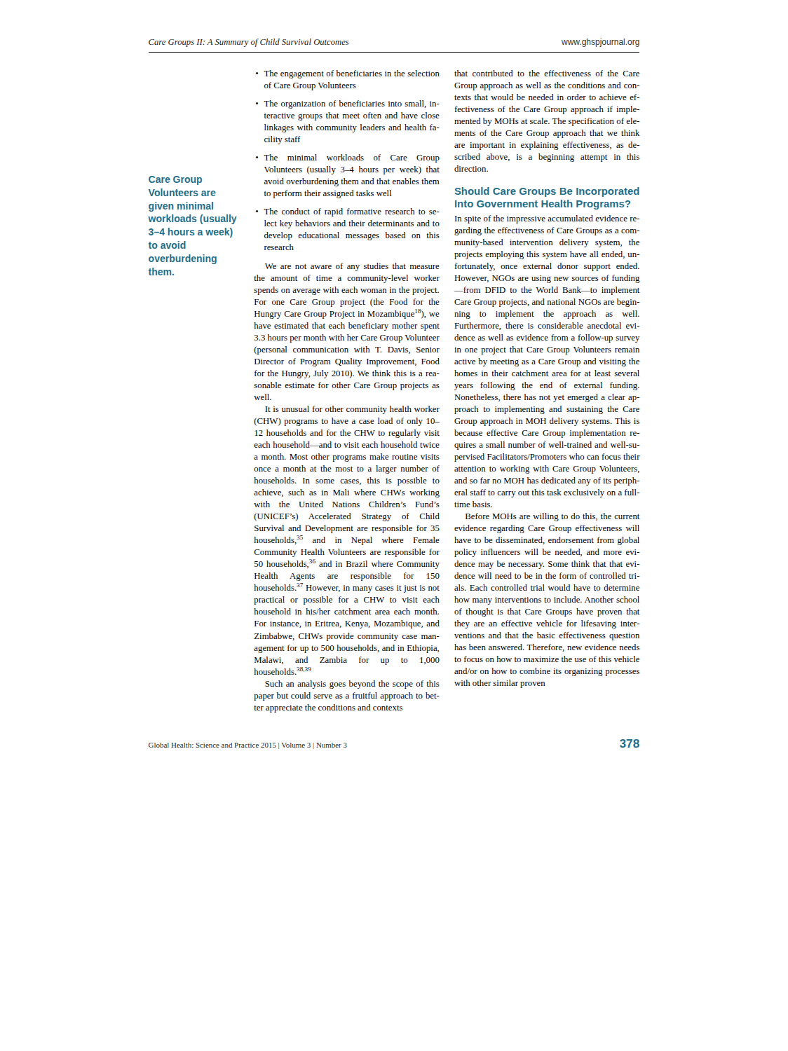Care Groups II: A Summary of Child Survival Outcomes www.ghspjournal.org
Care Group Volunteers are given minimal workloads (usually 3–4 hours a week) to avoid overburdening them.
The engagement of beneficiaries in the selection of Care Group Volunteers
The organization of beneficiaries into small, interactive groups that meet often and have close linkages with community leaders and health facility staff
The minimal workloads of Care Group Volunteers (usually 3–4 hours per week) that avoid overburdening them and that enables them to perform their assigned tasks well
The conduct of rapid formative research to select key behaviors and their determinants and to develop educational messages based on this research
We are not aware of any studies that measure the amount of time a community-level worker spends on average with each woman in the project. For one Care Group project (the Food for the Hungry Care Group Project in Mozambique18), we have estimated that each beneficiary mother spent 3.3 hours per month with her Care Group Volunteer (personal communication with T. Davis, Senior Director of Program Quality Improvement, Food for the Hungry, July 2010). We think this is a reasonable estimate for other Care Group projects as well.
It is unusual for other community health worker (CHW) programs to have a case load of only 10–12 households and for the CHW to regularly visit each household—and to visit each household twice a month. Most other programs make routine visits once a month at the most to a larger number of households. In some cases, this is possible to achieve, such as in Mali where CHWs working with the United Nations Children’s Fund’s (UNICEF’s) Accelerated Strategy of Child Survival and Development are responsible for 35 households,35 and in Nepal where Female Community Health Volunteers are responsible for 50 households,36 and in Brazil where Community Health Agents are responsible for 150 households.37 However, in many cases it just is not practical or possible for a CHW to visit each household in his/her catchment area each month. For instance, in Eritrea, Kenya, Mozambique, and Zimbabwe, CHWs provide community case management for up to 500 households, and in Ethiopia, Malawi, and Zambia for up to 1,000 households.38,39
Such an analysis goes beyond the scope of this paper but could serve as a fruitful approach to better appreciate the conditions and contexts
that contributed to the effectiveness of the Care Group approach as well as the conditions and contexts that would be needed in order to achieve effectiveness of the Care Group approach if implemented by MOHs at scale. The specification of elements of the Care Group approach that we think are important in explaining effectiveness, as described above, is a beginning attempt in this direction.
Should Care Groups Be Incorporated Into Government Health Programs?
In spite of the impressive accumulated evidence regarding the effectiveness of Care Groups as a community-based intervention delivery system, the projects employing this system have all ended, unfortunately, once external donor support ended. However, NGOs are using new sources of funding—from DFID to the World Bank—to implement Care Group projects, and national NGOs are beginning to implement the approach as well. Furthermore, there is considerable anecdotal evidence as well as evidence from a follow-up survey in one project that Care Group Volunteers remain active by meeting as a Care Group and visiting the homes in their catchment area for at least several years following the end of external funding. Nonetheless, there has not yet emerged a clear approach to implementing and sustaining the Care Group approach in MOH delivery systems. This is because effective Care Group implementation requires a small number of well-trained and well-supervised Facilitators/Promoters who can focus their attention to working with Care Group Volunteers, and so far no MOH has dedicated any of its peripheral staff to carry out this task exclusively on a full-time basis.
Before MOHs are willing to do this, the current evidence regarding Care Group effectiveness will have to be disseminated, endorsement from global policy influencers will be needed, and more evidence may be necessary. Some think that that evidence will need to be in the form of controlled trials. Each controlled trial would have to determine how many interventions to include. Another school of thought is that Care Groups have proven that they are an effective vehicle for lifesaving interventions and that the basic effectiveness question has been answered. Therefore, new evidence needs to focus on how to maximize the use of this vehicle and/or on how to combine its organizing processes with other similar proven
Global Health: Science and Practice 2015 | Volume 3 | Number 3 378